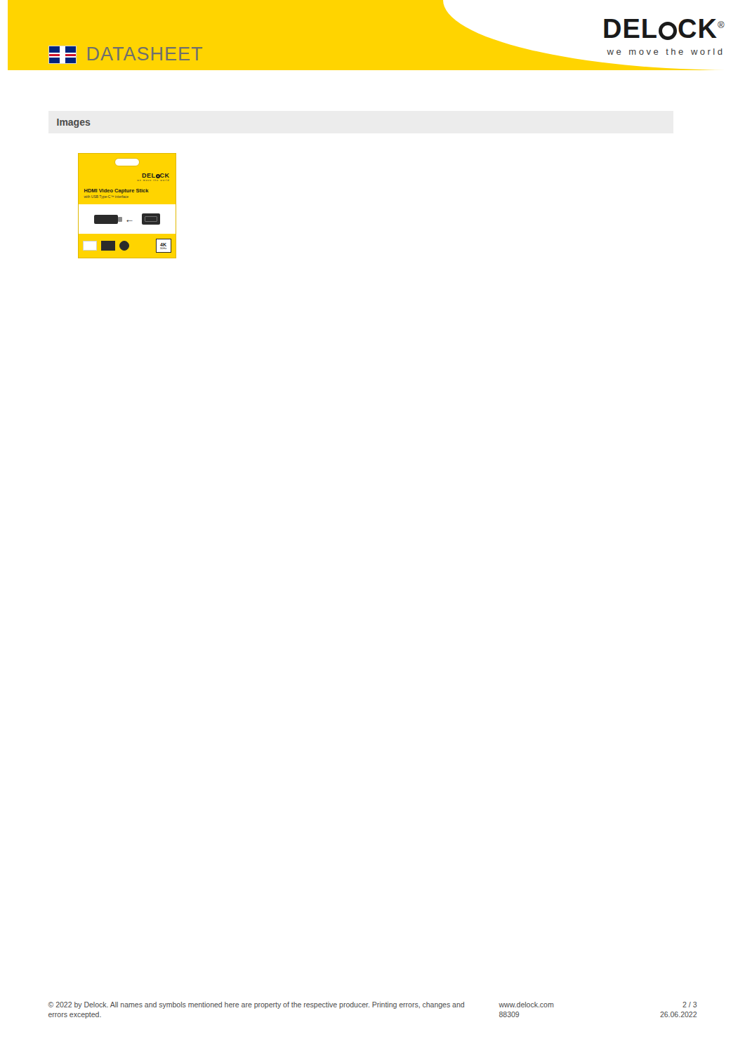DATASHEET
DEL CK®
we move the world
Images
DEL CK
we move the world
HDMI Video Capture Stick
with USB Type-C™ interface
←
4K30Hz
© 2022 by Delock. All names and symbols mentioned here are property of the respective producer. Printing errors, changes and errors excepted.
www.delock.com
88309
2 / 3
26.06.2022